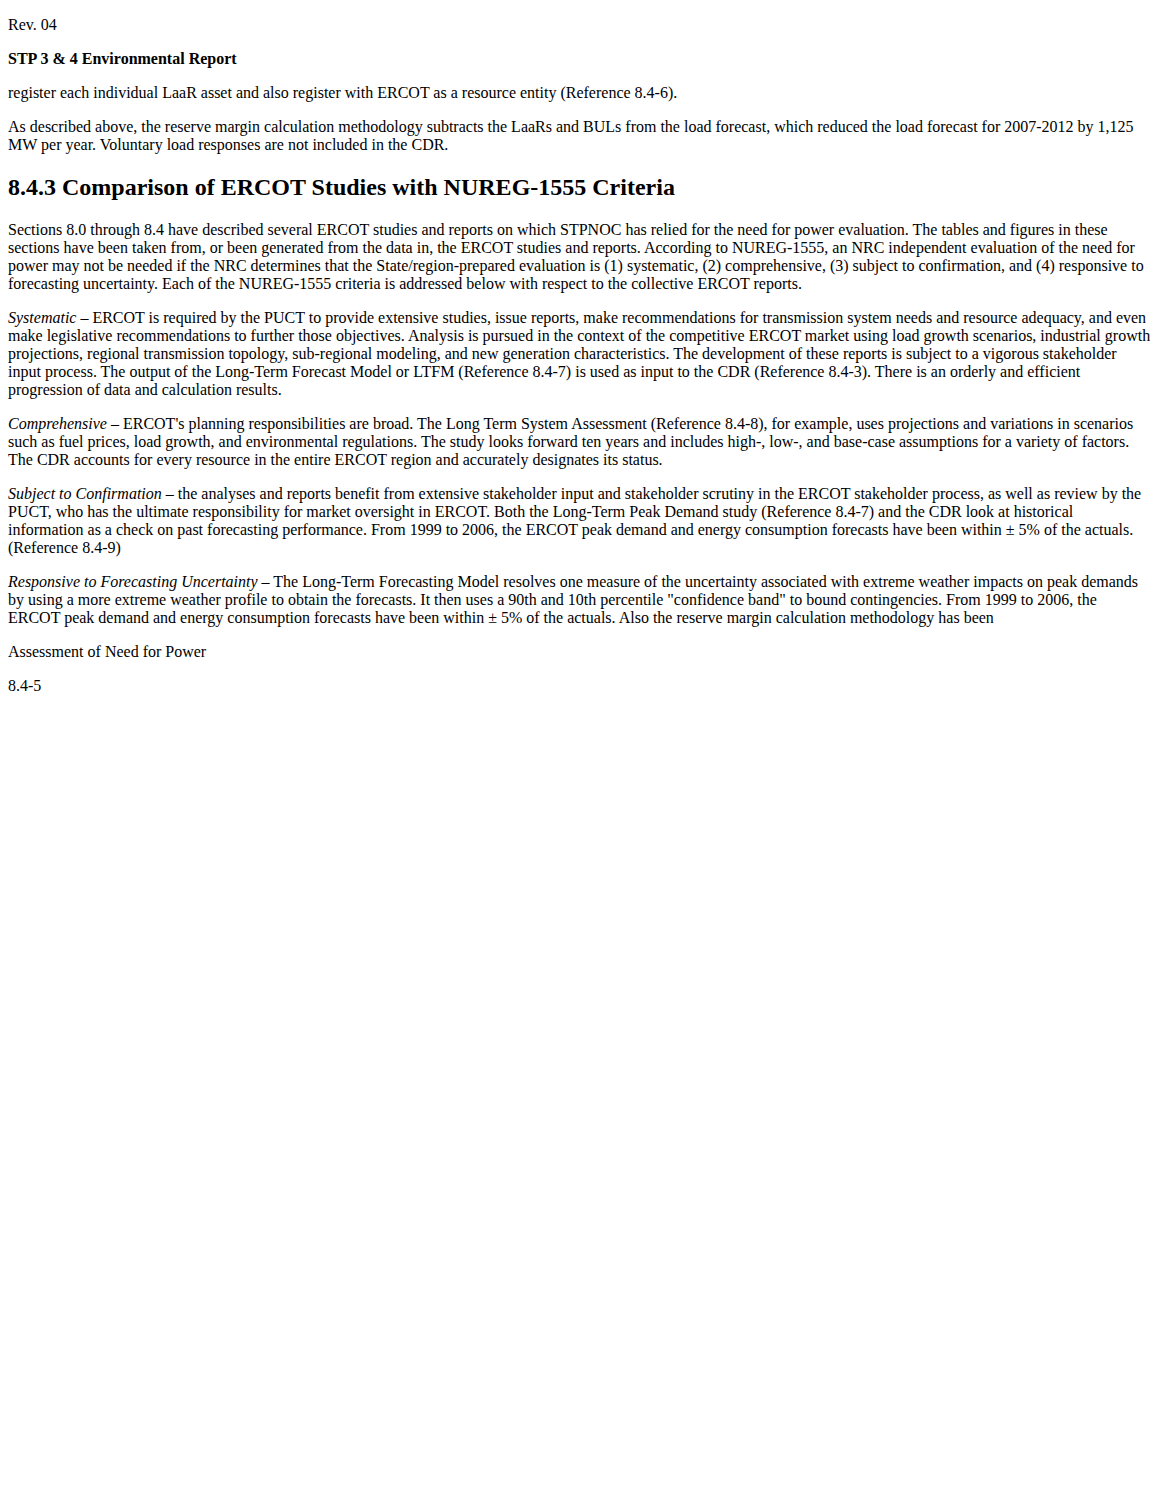Rev. 04
STP 3 & 4 Environmental Report
register each individual LaaR asset and also register with ERCOT as a resource entity (Reference 8.4-6).
As described above, the reserve margin calculation methodology subtracts the LaaRs and BULs from the load forecast, which reduced the load forecast for 2007-2012 by 1,125 MW per year. Voluntary load responses are not included in the CDR.
8.4.3 Comparison of ERCOT Studies with NUREG-1555 Criteria
Sections 8.0 through 8.4 have described several ERCOT studies and reports on which STPNOC has relied for the need for power evaluation. The tables and figures in these sections have been taken from, or been generated from the data in, the ERCOT studies and reports. According to NUREG-1555, an NRC independent evaluation of the need for power may not be needed if the NRC determines that the State/region-prepared evaluation is (1) systematic, (2) comprehensive, (3) subject to confirmation, and (4) responsive to forecasting uncertainty. Each of the NUREG-1555 criteria is addressed below with respect to the collective ERCOT reports.
Systematic – ERCOT is required by the PUCT to provide extensive studies, issue reports, make recommendations for transmission system needs and resource adequacy, and even make legislative recommendations to further those objectives. Analysis is pursued in the context of the competitive ERCOT market using load growth scenarios, industrial growth projections, regional transmission topology, sub-regional modeling, and new generation characteristics. The development of these reports is subject to a vigorous stakeholder input process. The output of the Long-Term Forecast Model or LTFM (Reference 8.4-7) is used as input to the CDR (Reference 8.4-3). There is an orderly and efficient progression of data and calculation results.
Comprehensive – ERCOT's planning responsibilities are broad. The Long Term System Assessment (Reference 8.4-8), for example, uses projections and variations in scenarios such as fuel prices, load growth, and environmental regulations. The study looks forward ten years and includes high-, low-, and base-case assumptions for a variety of factors. The CDR accounts for every resource in the entire ERCOT region and accurately designates its status.
Subject to Confirmation – the analyses and reports benefit from extensive stakeholder input and stakeholder scrutiny in the ERCOT stakeholder process, as well as review by the PUCT, who has the ultimate responsibility for market oversight in ERCOT. Both the Long-Term Peak Demand study (Reference 8.4-7) and the CDR look at historical information as a check on past forecasting performance. From 1999 to 2006, the ERCOT peak demand and energy consumption forecasts have been within ± 5% of the actuals. (Reference 8.4-9)
Responsive to Forecasting Uncertainty – The Long-Term Forecasting Model resolves one measure of the uncertainty associated with extreme weather impacts on peak demands by using a more extreme weather profile to obtain the forecasts. It then uses a 90th and 10th percentile "confidence band" to bound contingencies. From 1999 to 2006, the ERCOT peak demand and energy consumption forecasts have been within ± 5% of the actuals. Also the reserve margin calculation methodology has been
Assessment of Need for Power
8.4-5